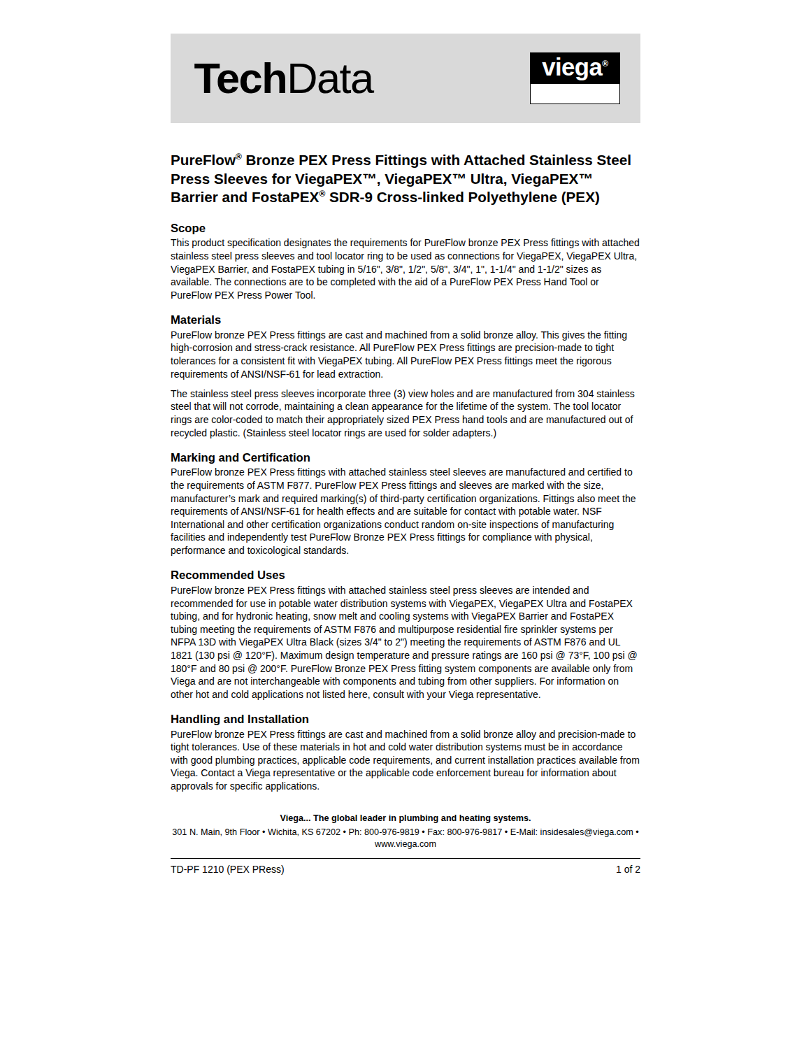Tech Data
viega®
PureFlow® Bronze PEX Press Fittings with Attached Stainless Steel Press Sleeves for ViegaPEX™, ViegaPEX™ Ultra, ViegaPEX™ Barrier and FostaPEX® SDR-9 Cross-linked Polyethylene (PEX)
Scope
This product specification designates the requirements for PureFlow bronze PEX Press fittings with attached stainless steel press sleeves and tool locator ring to be used as connections for ViegaPEX, ViegaPEX Ultra, ViegaPEX Barrier, and FostaPEX tubing in 5/16", 3/8", 1/2", 5/8", 3/4", 1", 1-1/4" and 1-1/2" sizes as available. The connections are to be completed with the aid of a PureFlow PEX Press Hand Tool or PureFlow PEX Press Power Tool.
Materials
PureFlow bronze PEX Press fittings are cast and machined from a solid bronze alloy. This gives the fitting high-corrosion and stress-crack resistance. All PureFlow PEX Press fittings are precision-made to tight tolerances for a consistent fit with ViegaPEX tubing. All PureFlow PEX Press fittings meet the rigorous requirements of ANSI/NSF-61 for lead extraction.
The stainless steel press sleeves incorporate three (3) view holes and are manufactured from 304 stainless steel that will not corrode, maintaining a clean appearance for the lifetime of the system. The tool locator rings are color-coded to match their appropriately sized PEX Press hand tools and are manufactured out of recycled plastic. (Stainless steel locator rings are used for solder adapters.)
Marking and Certification
PureFlow bronze PEX Press fittings with attached stainless steel sleeves are manufactured and certified to the requirements of ASTM F877. PureFlow PEX Press fittings and sleeves are marked with the size, manufacturer’s mark and required marking(s) of third-party certification organizations. Fittings also meet the requirements of ANSI/NSF-61 for health effects and are suitable for contact with potable water. NSF International and other certification organizations conduct random on-site inspections of manufacturing facilities and independently test PureFlow Bronze PEX Press fittings for compliance with physical, performance and toxicological standards.
Recommended Uses
PureFlow bronze PEX Press fittings with attached stainless steel press sleeves are intended and recommended for use in potable water distribution systems with ViegaPEX, ViegaPEX Ultra and FostaPEX tubing, and for hydronic heating, snow melt and cooling systems with ViegaPEX Barrier and FostaPEX tubing meeting the requirements of ASTM F876 and multipurpose residential fire sprinkler systems per NFPA 13D with ViegaPEX Ultra Black (sizes 3/4" to 2") meeting the requirements of ASTM F876 and UL 1821 (130 psi @ 120°F). Maximum design temperature and pressure ratings are 160 psi @ 73°F, 100 psi @ 180°F and 80 psi @ 200°F. PureFlow Bronze PEX Press fitting system components are available only from Viega and are not interchangeable with components and tubing from other suppliers. For information on other hot and cold applications not listed here, consult with your Viega representative.
Handling and Installation
PureFlow bronze PEX Press fittings are cast and machined from a solid bronze alloy and precision-made to tight tolerances. Use of these materials in hot and cold water distribution systems must be in accordance with good plumbing practices, applicable code requirements, and current installation practices available from Viega. Contact a Viega representative or the applicable code enforcement bureau for information about approvals for specific applications.
Viega... The global leader in plumbing and heating systems.
301 N. Main, 9th Floor • Wichita, KS 67202 • Ph: 800-976-9819 • Fax: 800-976-9817 • E-Mail: insidesales@viega.com • www.viega.com
TD-PF 1210 (PEX PRess) 1 of 2